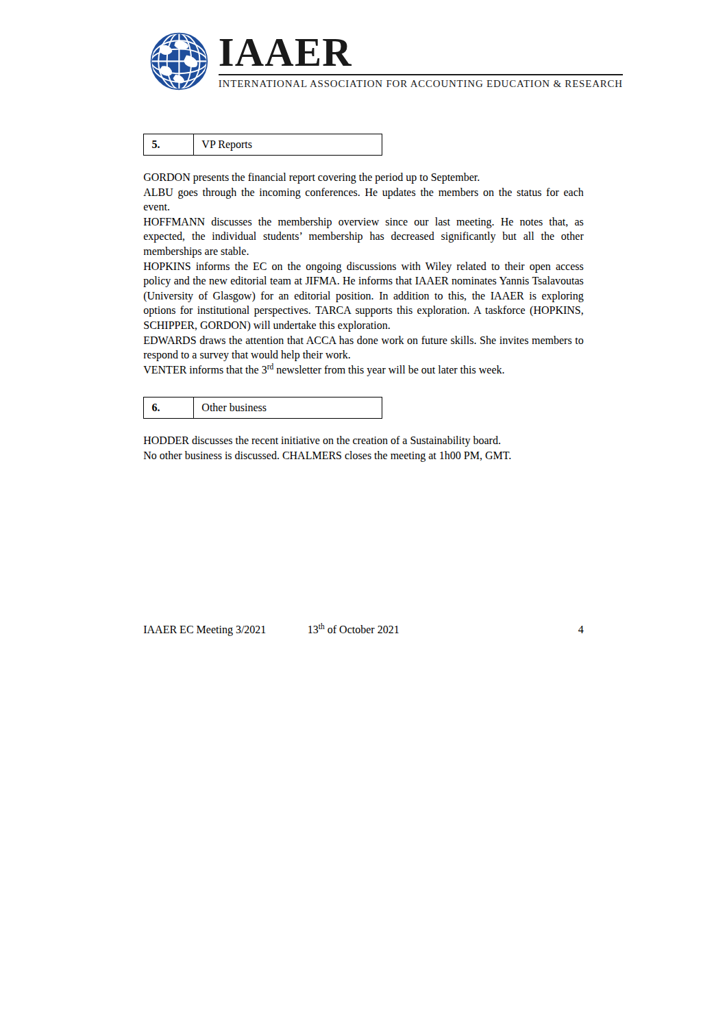IAAER
International Association for Accounting Education & Research
5.
VP Reports
GORDON presents the financial report covering the period up to September.
ALBU goes through the incoming conferences. He updates the members on the status for each event.
HOFFMANN discusses the membership overview since our last meeting. He notes that, as expected, the individual students’ membership has decreased significantly but all the other memberships are stable.
HOPKINS informs the EC on the ongoing discussions with Wiley related to their open access policy and the new editorial team at JIFMA. He informs that IAAER nominates Yannis Tsalavoutas (University of Glasgow) for an editorial position. In addition to this, the IAAER is exploring options for institutional perspectives. TARCA supports this exploration. A taskforce (HOPKINS, SCHIPPER, GORDON) will undertake this exploration.
EDWARDS draws the attention that ACCA has done work on future skills. She invites members to respond to a survey that would help their work.
VENTER informs that the 3rd newsletter from this year will be out later this week.
6.
Other business
HODDER discusses the recent initiative on the creation of a Sustainability board.
No other business is discussed. CHALMERS closes the meeting at 1h00 PM, GMT.
IAAER EC Meeting 3/2021
13th of October 2021
4